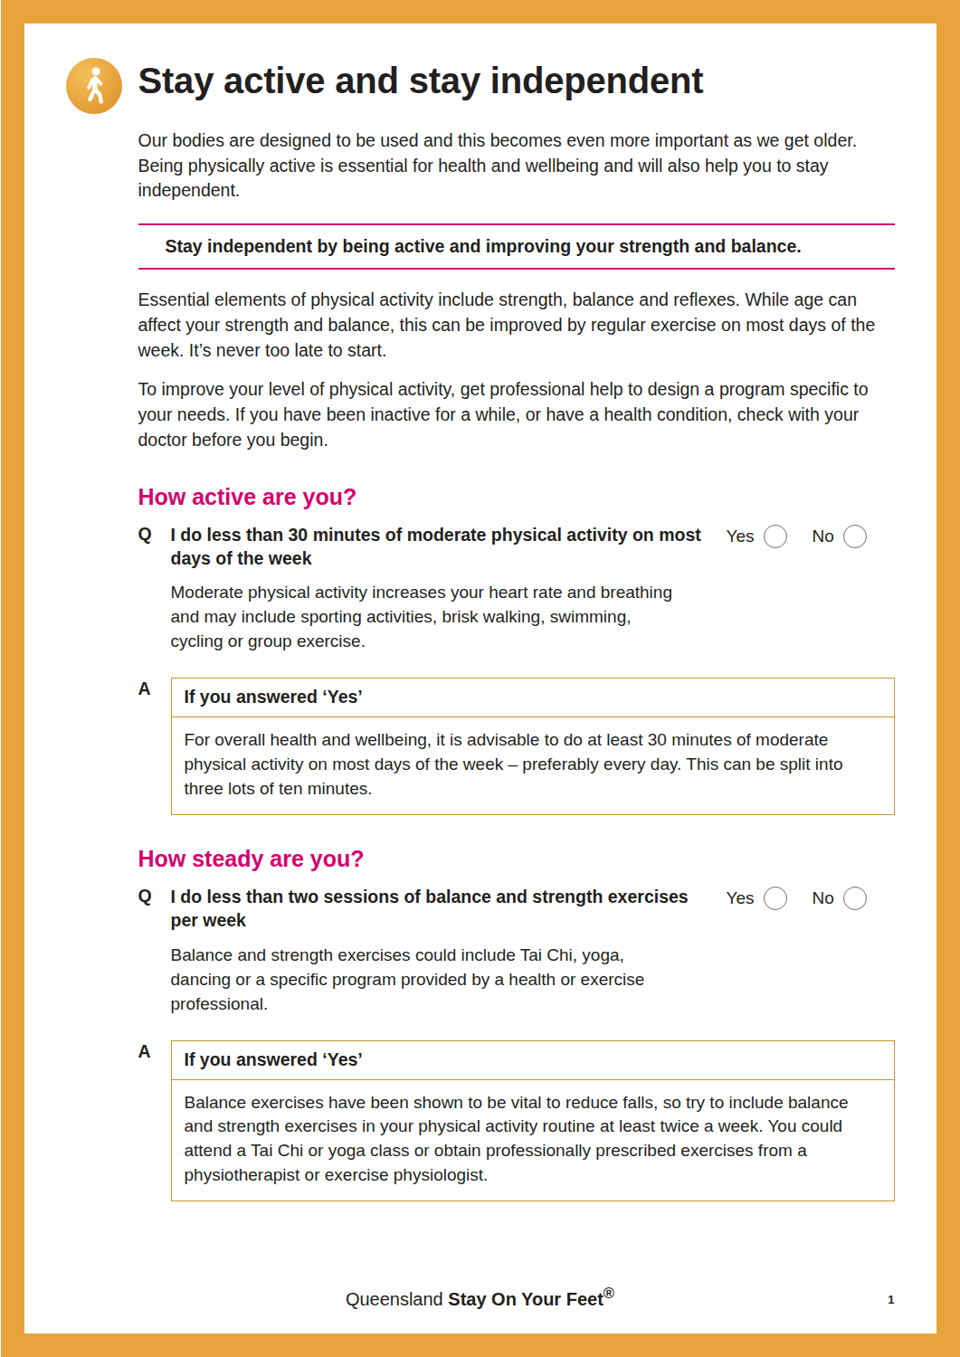Stay active and stay independent
Our bodies are designed to be used and this becomes even more important as we get older. Being physically active is essential for health and wellbeing and will also help you to stay independent.
Stay independent by being active and improving your strength and balance.
Essential elements of physical activity include strength, balance and reflexes. While age can affect your strength and balance, this can be improved by regular exercise on most days of the week. It’s never too late to start.
To improve your level of physical activity, get professional help to design a program specific to your needs. If you have been inactive for a while, or have a health condition, check with your doctor before you begin.
How active are you?
Q
I do less than 30 minutes of moderate physical activity on most days of the week
Yes No
Moderate physical activity increases your heart rate and breathing and may include sporting activities, brisk walking, swimming, cycling or group exercise.
A
If you answered ‘Yes’
For overall health and wellbeing, it is advisable to do at least 30 minutes of moderate physical activity on most days of the week – preferably every day. This can be split into three lots of ten minutes.
How steady are you?
Q
I do less than two sessions of balance and strength exercises per week
Yes No
Balance and strength exercises could include Tai Chi, yoga, dancing or a specific program provided by a health or exercise professional.
A
If you answered ‘Yes’
Balance exercises have been shown to be vital to reduce falls, so try to include balance and strength exercises in your physical activity routine at least twice a week. You could attend a Tai Chi or yoga class or obtain professionally prescribed exercises from a physiotherapist or exercise physiologist.
Queensland Stay On Your Feet®
1